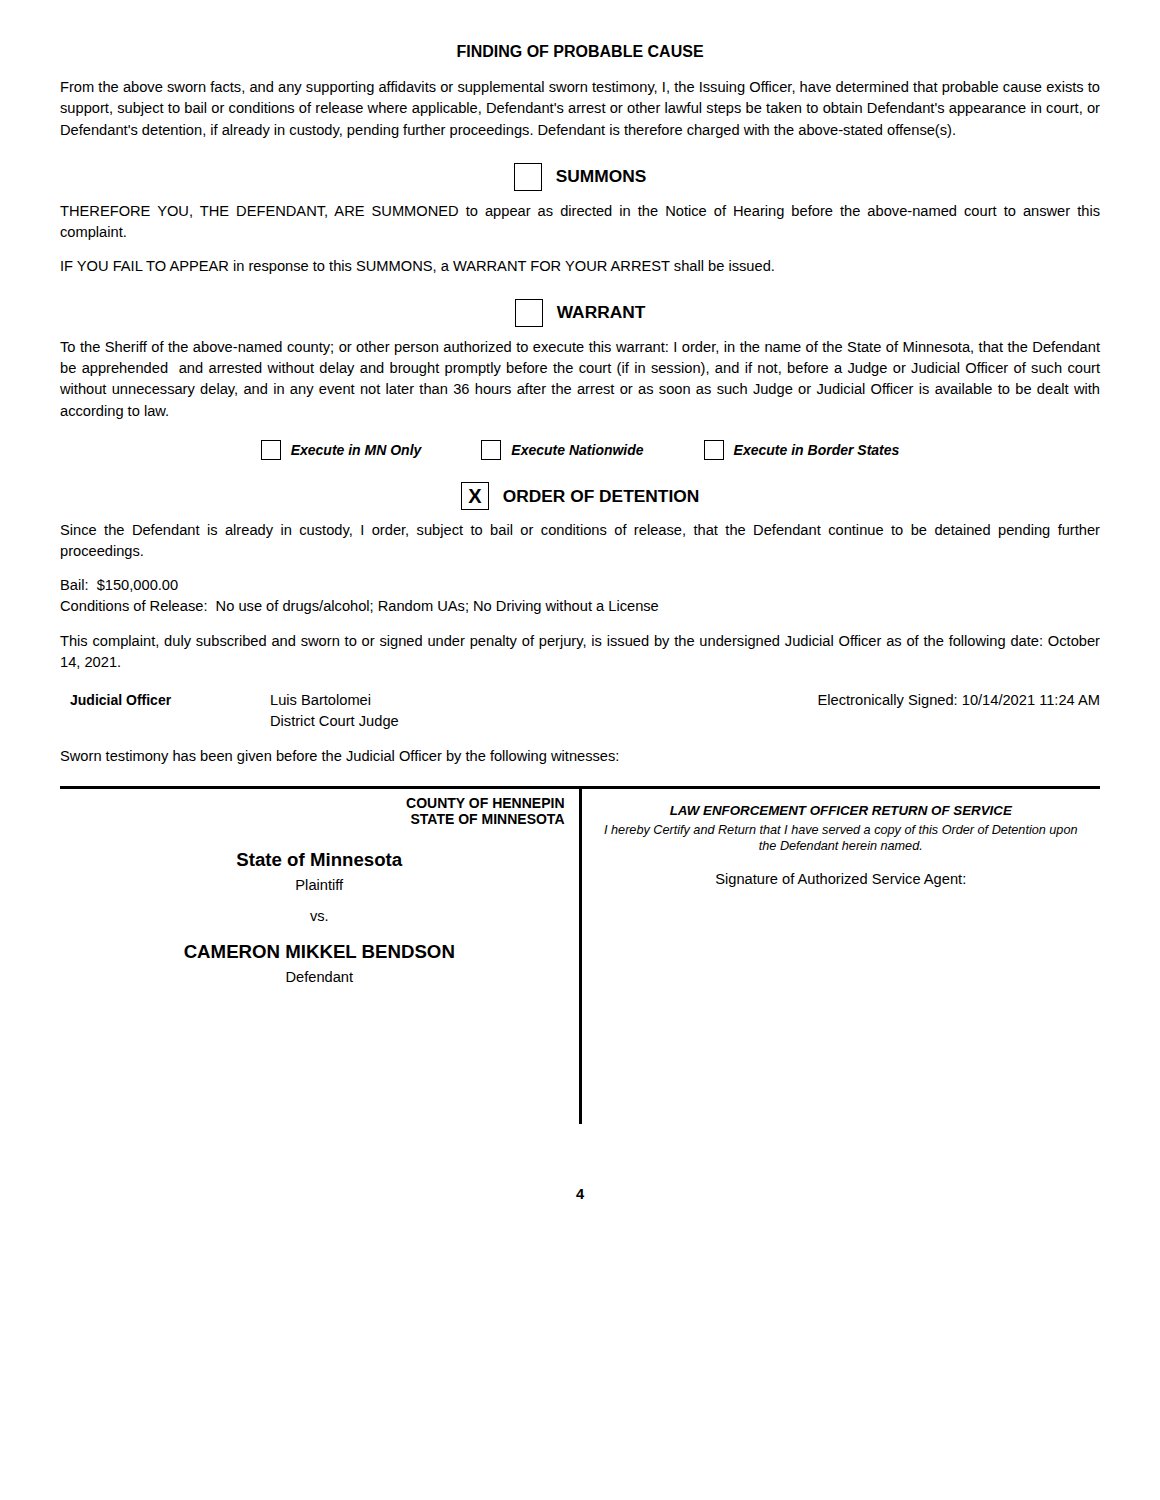FINDING OF PROBABLE CAUSE
From the above sworn facts, and any supporting affidavits or supplemental sworn testimony, I, the Issuing Officer, have determined that probable cause exists to support, subject to bail or conditions of release where applicable, Defendant's arrest or other lawful steps be taken to obtain Defendant's appearance in court, or Defendant's detention, if already in custody, pending further proceedings. Defendant is therefore charged with the above-stated offense(s).
SUMMONS
THEREFORE YOU, THE DEFENDANT, ARE SUMMONED to appear as directed in the Notice of Hearing before the above-named court to answer this complaint.
IF YOU FAIL TO APPEAR in response to this SUMMONS, a WARRANT FOR YOUR ARREST shall be issued.
WARRANT
To the Sheriff of the above-named county; or other person authorized to execute this warrant: I order, in the name of the State of Minnesota, that the Defendant be apprehended and arrested without delay and brought promptly before the court (if in session), and if not, before a Judge or Judicial Officer of such court without unnecessary delay, and in any event not later than 36 hours after the arrest or as soon as such Judge or Judicial Officer is available to be dealt with according to law.
Execute in MN Only Execute Nationwide Execute in Border States
X
ORDER OF DETENTION
Since the Defendant is already in custody, I order, subject to bail or conditions of release, that the Defendant continue to be detained pending further proceedings.
Bail: $150,000.00
Conditions of Release: No use of drugs/alcohol; Random UAs; No Driving without a License
This complaint, duly subscribed and sworn to or signed under penalty of perjury, is issued by the undersigned Judicial Officer as of the following date: October 14, 2021.
Judicial Officer
Luis Bartolomei
District Court Judge
Electronically Signed: 10/14/2021 11:24 AM
Sworn testimony has been given before the Judicial Officer by the following witnesses:
| COUNTY OF HENNEPIN STATE OF MINNESOTA State of Minnesota Plaintiff vs. CAMERON MIKKEL BENDSON Defendant | LAW ENFORCEMENT OFFICER RETURN OF SERVICE I hereby Certify and Return that I have served a copy of this Order of Detention upon the Defendant herein named. Signature of Authorized Service Agent: |
4